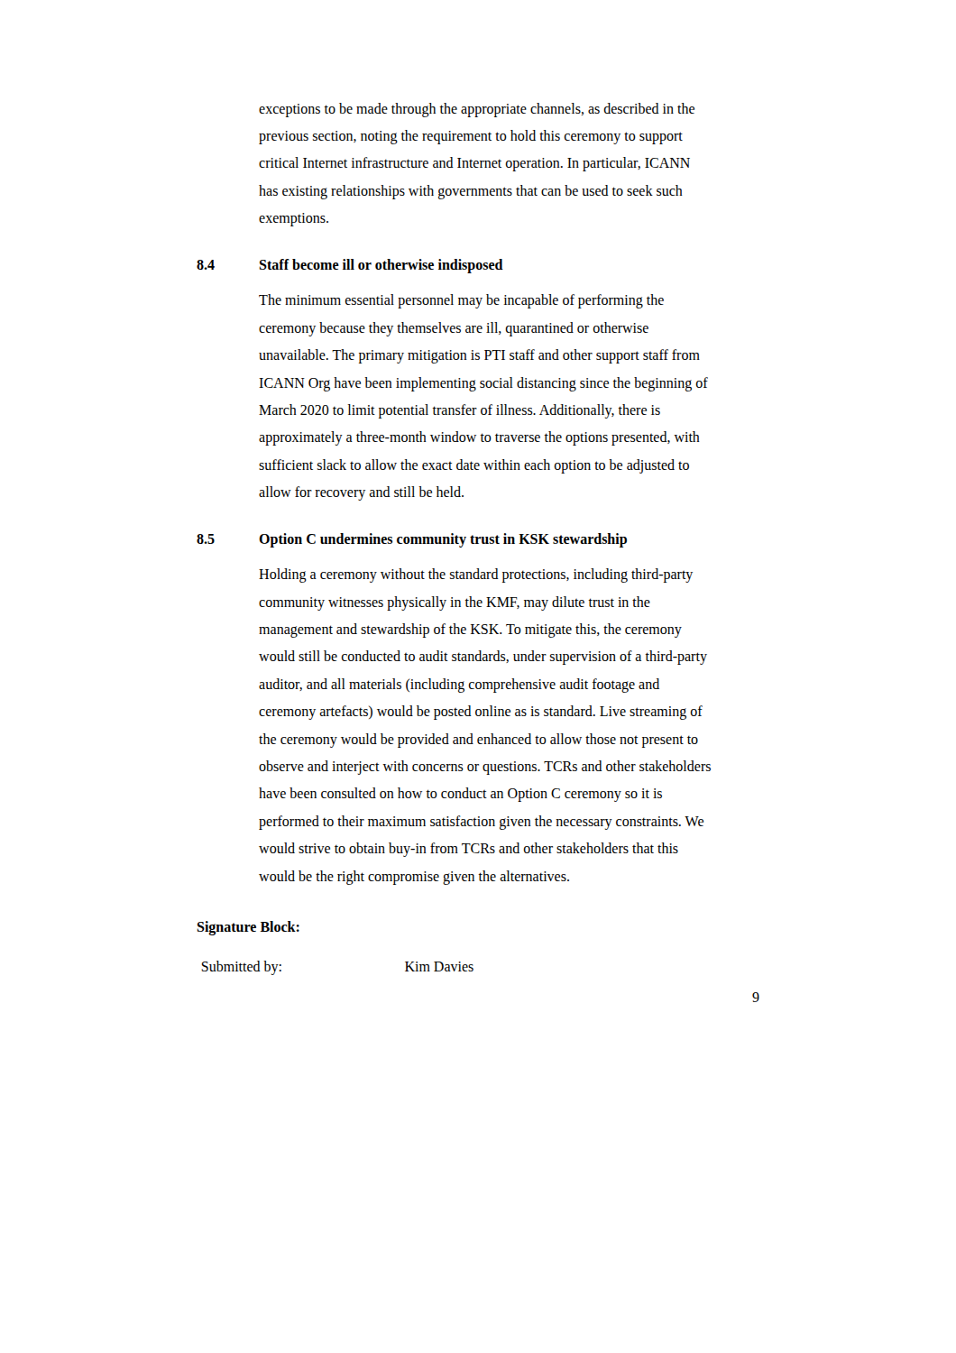exceptions to be made through the appropriate channels, as described in the previous section, noting the requirement to hold this ceremony to support critical Internet infrastructure and Internet operation. In particular, ICANN has existing relationships with governments that can be used to seek such exemptions.
8.4 Staff become ill or otherwise indisposed
The minimum essential personnel may be incapable of performing the ceremony because they themselves are ill, quarantined or otherwise unavailable. The primary mitigation is PTI staff and other support staff from ICANN Org have been implementing social distancing since the beginning of March 2020 to limit potential transfer of illness. Additionally, there is approximately a three-month window to traverse the options presented, with sufficient slack to allow the exact date within each option to be adjusted to allow for recovery and still be held.
8.5 Option C undermines community trust in KSK stewardship
Holding a ceremony without the standard protections, including third-party community witnesses physically in the KMF, may dilute trust in the management and stewardship of the KSK. To mitigate this, the ceremony would still be conducted to audit standards, under supervision of a third-party auditor, and all materials (including comprehensive audit footage and ceremony artefacts) would be posted online as is standard. Live streaming of the ceremony would be provided and enhanced to allow those not present to observe and interject with concerns or questions. TCRs and other stakeholders have been consulted on how to conduct an Option C ceremony so it is performed to their maximum satisfaction given the necessary constraints. We would strive to obtain buy-in from TCRs and other stakeholders that this would be the right compromise given the alternatives.
Signature Block:
Submitted by: Kim Davies
9